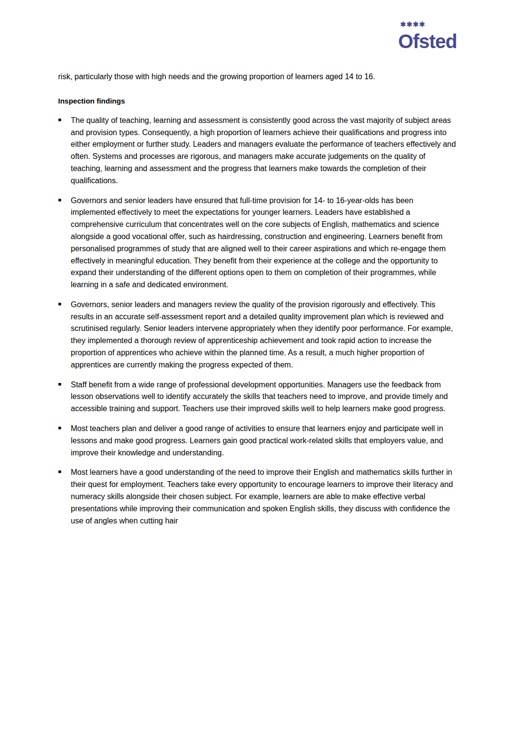✱✱✱✱ Ofsted
risk, particularly those with high needs and the growing proportion of learners aged 14 to 16.
Inspection findings
The quality of teaching, learning and assessment is consistently good across the vast majority of subject areas and provision types. Consequently, a high proportion of learners achieve their qualifications and progress into either employment or further study. Leaders and managers evaluate the performance of teachers effectively and often. Systems and processes are rigorous, and managers make accurate judgements on the quality of teaching, learning and assessment and the progress that learners make towards the completion of their qualifications.
Governors and senior leaders have ensured that full-time provision for 14- to 16-year-olds has been implemented effectively to meet the expectations for younger learners. Leaders have established a comprehensive curriculum that concentrates well on the core subjects of English, mathematics and science alongside a good vocational offer, such as hairdressing, construction and engineering. Learners benefit from personalised programmes of study that are aligned well to their career aspirations and which re-engage them effectively in meaningful education. They benefit from their experience at the college and the opportunity to expand their understanding of the different options open to them on completion of their programmes, while learning in a safe and dedicated environment.
Governors, senior leaders and managers review the quality of the provision rigorously and effectively. This results in an accurate self-assessment report and a detailed quality improvement plan which is reviewed and scrutinised regularly. Senior leaders intervene appropriately when they identify poor performance. For example, they implemented a thorough review of apprenticeship achievement and took rapid action to increase the proportion of apprentices who achieve within the planned time. As a result, a much higher proportion of apprentices are currently making the progress expected of them.
Staff benefit from a wide range of professional development opportunities. Managers use the feedback from lesson observations well to identify accurately the skills that teachers need to improve, and provide timely and accessible training and support. Teachers use their improved skills well to help learners make good progress.
Most teachers plan and deliver a good range of activities to ensure that learners enjoy and participate well in lessons and make good progress. Learners gain good practical work-related skills that employers value, and improve their knowledge and understanding.
Most learners have a good understanding of the need to improve their English and mathematics skills further in their quest for employment. Teachers take every opportunity to encourage learners to improve their literacy and numeracy skills alongside their chosen subject. For example, learners are able to make effective verbal presentations while improving their communication and spoken English skills, they discuss with confidence the use of angles when cutting hair